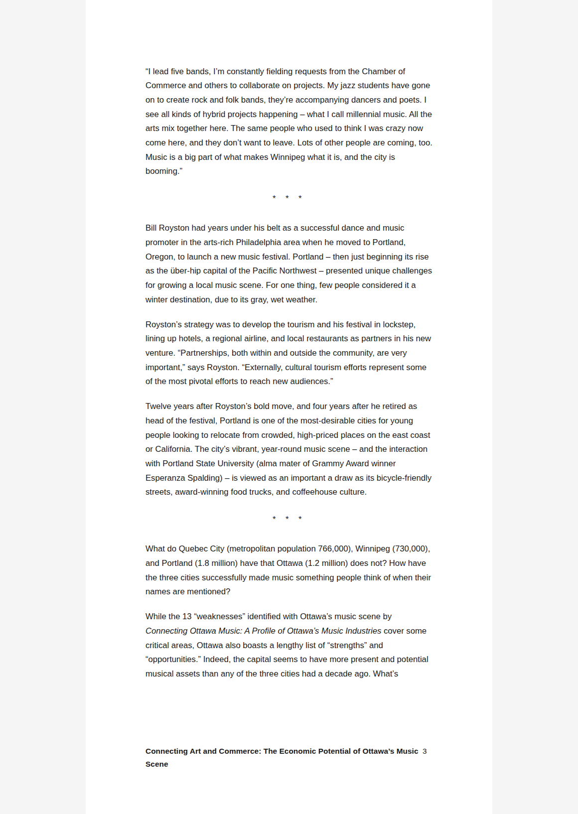“I lead five bands, I’m constantly fielding requests from the Chamber of Commerce and others to collaborate on projects. My jazz students have gone on to create rock and folk bands, they’re accompanying dancers and poets. I see all kinds of hybrid projects happening – what I call millennial music. All the arts mix together here. The same people who used to think I was crazy now come here, and they don’t want to leave. Lots of other people are coming, too. Music is a big part of what makes Winnipeg what it is, and the city is booming.”
* * *
Bill Royston had years under his belt as a successful dance and music promoter in the arts-rich Philadelphia area when he moved to Portland, Oregon, to launch a new music festival. Portland – then just beginning its rise as the über-hip capital of the Pacific Northwest – presented unique challenges for growing a local music scene. For one thing, few people considered it a winter destination, due to its gray, wet weather.
Royston’s strategy was to develop the tourism and his festival in lockstep, lining up hotels, a regional airline, and local restaurants as partners in his new venture. “Partnerships, both within and outside the community, are very important,” says Royston. “Externally, cultural tourism efforts represent some of the most pivotal efforts to reach new audiences.”
Twelve years after Royston’s bold move, and four years after he retired as head of the festival, Portland is one of the most-desirable cities for young people looking to relocate from crowded, high-priced places on the east coast or California. The city’s vibrant, year-round music scene – and the interaction with Portland State University (alma mater of Grammy Award winner Esperanza Spalding) – is viewed as an important a draw as its bicycle-friendly streets, award-winning food trucks, and coffeehouse culture.
* * *
What do Quebec City (metropolitan population 766,000), Winnipeg (730,000), and Portland (1.8 million) have that Ottawa (1.2 million) does not? How have the three cities successfully made music something people think of when their names are mentioned?
While the 13 “weaknesses” identified with Ottawa’s music scene by Connecting Ottawa Music: A Profile of Ottawa’s Music Industries cover some critical areas, Ottawa also boasts a lengthy list of “strengths” and “opportunities.” Indeed, the capital seems to have more present and potential musical assets than any of the three cities had a decade ago. What’s
Connecting Art and Commerce: The Economic Potential of Ottawa’s Music Scene 3